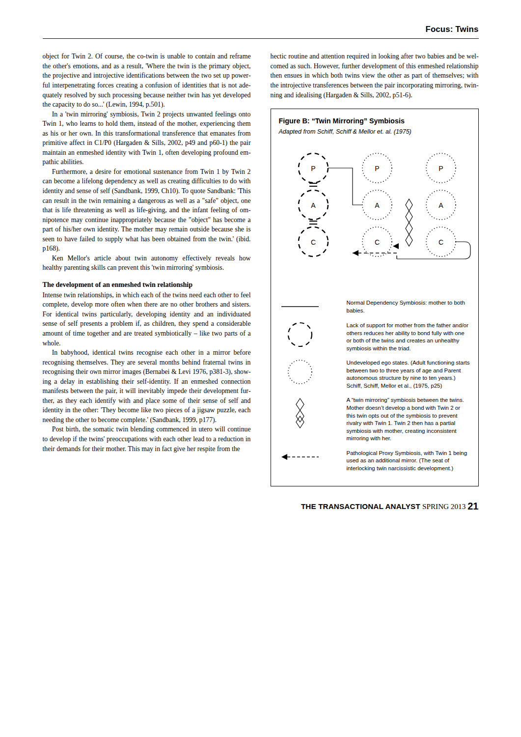Focus: Twins
object for Twin 2. Of course, the co-twin is unable to contain and reframe the other's emotions, and as a result, 'Where the twin is the primary object, the projective and introjective identifications between the two set up powerful interpenetrating forces creating a confusion of identities that is not adequately resolved by such processing because neither twin has yet developed the capacity to do so...' (Lewin, 1994, p.501).
In a 'twin mirroring' symbiosis, Twin 2 projects unwanted feelings onto Twin 1, who learns to hold them, instead of the mother, experiencing them as his or her own. In this transformational transference that emanates from primitive affect in C1/P0 (Hargaden & Sills, 2002, p49 and p60-1) the pair maintain an enmeshed identity with Twin 1, often developing profound empathic abilities.
Furthermore, a desire for emotional sustenance from Twin 1 by Twin 2 can become a lifelong dependency as well as creating difficulties to do with identity and sense of self (Sandbank, 1999, Ch10). To quote Sandbank: 'This can result in the twin remaining a dangerous as well as a "safe" object, one that is life threatening as well as life-giving, and the infant feeling of omnipotence may continue inappropriately because the "object" has become a part of his/her own identity. The mother may remain outside because she is seen to have failed to supply what has been obtained from the twin.' (ibid. p168).
Ken Mellor's article about twin autonomy effectively reveals how healthy parenting skills can prevent this 'twin mirroring' symbiosis.
The development of an enmeshed twin relationship
Intense twin relationships, in which each of the twins need each other to feel complete, develop more often when there are no other brothers and sisters. For identical twins particularly, developing identity and an individuated sense of self presents a problem if, as children, they spend a considerable amount of time together and are treated symbiotically – like two parts of a whole.
In babyhood, identical twins recognise each other in a mirror before recognising themselves. They are several months behind fraternal twins in recognising their own mirror images (Bernabei & Levi 1976, p381-3), showing a delay in establishing their self-identity. If an enmeshed connection manifests between the pair, it will inevitably impede their development further, as they each identify with and place some of their sense of self and identity in the other: 'They become like two pieces of a jigsaw puzzle, each needing the other to become complete.' (Sandbank, 1999, p177).
Post birth, the somatic twin blending commenced in utero will continue to develop if the twins' preoccupations with each other lead to a reduction in their demands for their mother. This may in fact give her respite from the
hectic routine and attention required in looking after two babies and be welcomed as such. However, further development of this enmeshed relationship then ensues in which both twins view the other as part of themselves; with the introjective transferences between the pair incorporating mirroring, twinning and idealising (Hargaden & Sills, 2002, p51-6).
Figure B: “Twin Mirroring” Symbiosis
Adapted from Schiff, Schiff & Mellor et. al. (1975)
P A C P A C P A C
Normal Dependency Symbiosis: mother to both babies.
Lack of support for mother from the father and/or others reduces her ability to bond fully with one or both of the twins and creates an unhealthy symbiosis within the triad.
Undeveloped ego states. (Adult functioning starts between two to three years of age and Parent autonomous structure by nine to ten years.) Schiff, Schiff, Mellor et al., (1975, p25)
A “twin mirroring” symbiosis between the twins. Mother doesn’t develop a bond with Twin 2 or this twin opts out of the symbiosis to prevent rivalry with Twin 1. Twin 2 then has a partial symbiosis with mother, creating inconsistent mirroring with her.
Pathological Proxy Symbiosis, with Twin 1 being used as an additional mirror. (The seat of interlocking twin narcissistic development.)
THE TRANSACTIONAL ANALYST SPRING 201321